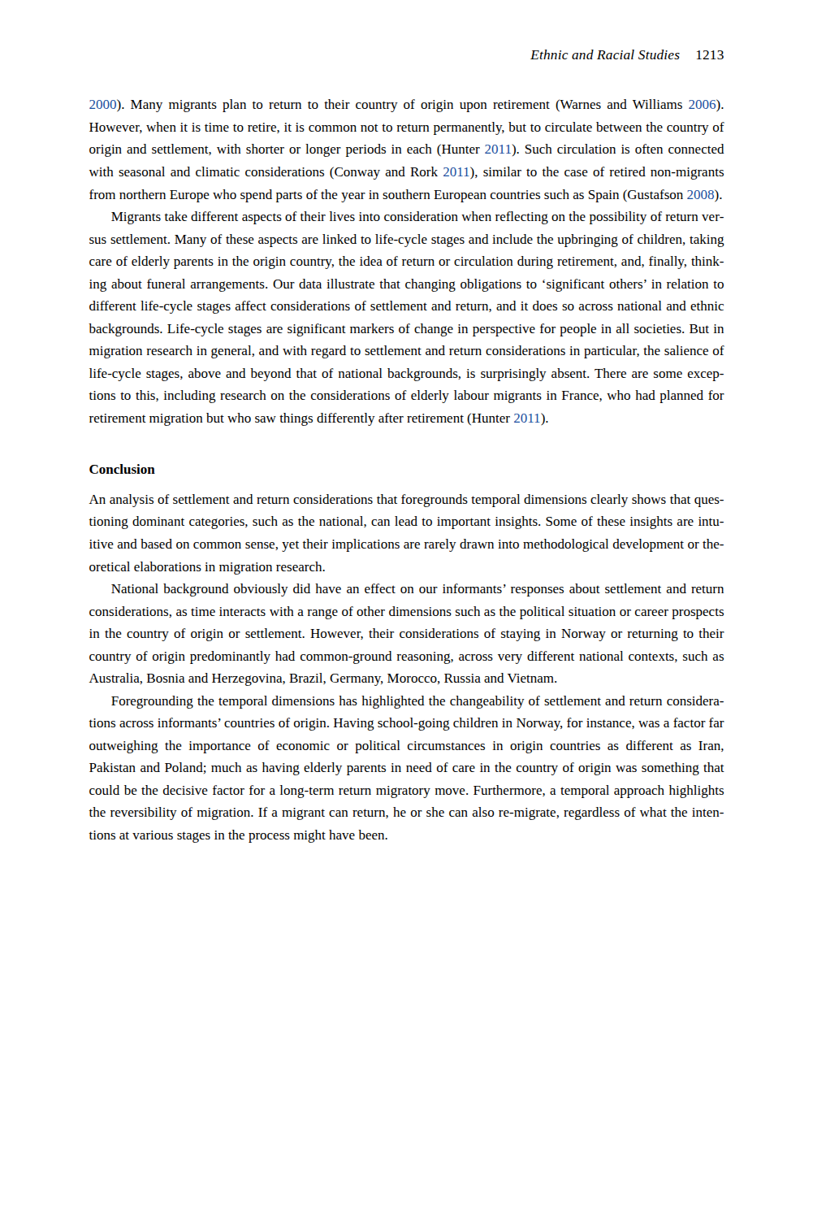Ethnic and Racial Studies 1213
2000). Many migrants plan to return to their country of origin upon retirement (Warnes and Williams 2006). However, when it is time to retire, it is common not to return permanently, but to circulate between the country of origin and settlement, with shorter or longer periods in each (Hunter 2011). Such circulation is often connected with seasonal and climatic considerations (Conway and Rork 2011), similar to the case of retired non-migrants from northern Europe who spend parts of the year in southern European countries such as Spain (Gustafson 2008).
Migrants take different aspects of their lives into consideration when reflecting on the possibility of return versus settlement. Many of these aspects are linked to life-cycle stages and include the upbringing of children, taking care of elderly parents in the origin country, the idea of return or circulation during retirement, and, finally, thinking about funeral arrangements. Our data illustrate that changing obligations to ‘significant others’ in relation to different life-cycle stages affect considerations of settlement and return, and it does so across national and ethnic backgrounds. Life-cycle stages are significant markers of change in perspective for people in all societies. But in migration research in general, and with regard to settlement and return considerations in particular, the salience of life-cycle stages, above and beyond that of national backgrounds, is surprisingly absent. There are some exceptions to this, including research on the considerations of elderly labour migrants in France, who had planned for retirement migration but who saw things differently after retirement (Hunter 2011).
Conclusion
An analysis of settlement and return considerations that foregrounds temporal dimensions clearly shows that questioning dominant categories, such as the national, can lead to important insights. Some of these insights are intuitive and based on common sense, yet their implications are rarely drawn into methodological development or theoretical elaborations in migration research.
National background obviously did have an effect on our informants’ responses about settlement and return considerations, as time interacts with a range of other dimensions such as the political situation or career prospects in the country of origin or settlement. However, their considerations of staying in Norway or returning to their country of origin predominantly had common-ground reasoning, across very different national contexts, such as Australia, Bosnia and Herzegovina, Brazil, Germany, Morocco, Russia and Vietnam.
Foregrounding the temporal dimensions has highlighted the changeability of settlement and return considerations across informants’ countries of origin. Having school-going children in Norway, for instance, was a factor far outweighing the importance of economic or political circumstances in origin countries as different as Iran, Pakistan and Poland; much as having elderly parents in need of care in the country of origin was something that could be the decisive factor for a long-term return migratory move. Furthermore, a temporal approach highlights the reversibility of migration. If a migrant can return, he or she can also re-migrate, regardless of what the intentions at various stages in the process might have been.